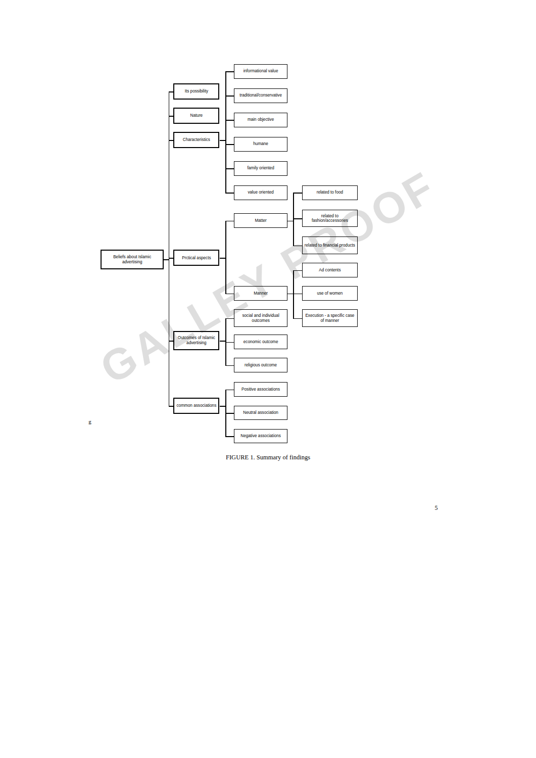GALLEY PROOF
Beliefs about Islamic advertising
Its possibility
Nature
Characteristics
Prctical aspects
Outcomes of Islamic advertising
common associations
informational value
traditional/conservative
main objective
humane
family oriented
value oriented
Matter
Manner
related to food
related to fashion/accessories
related to financial products
Ad contents
use of women
Execution - a specific case of manner
social and individual outcomes
economic outcome
religious outcome
Positive associations
Neutral association
Negative associations
g
FIGURE 1. Summary of findings
5